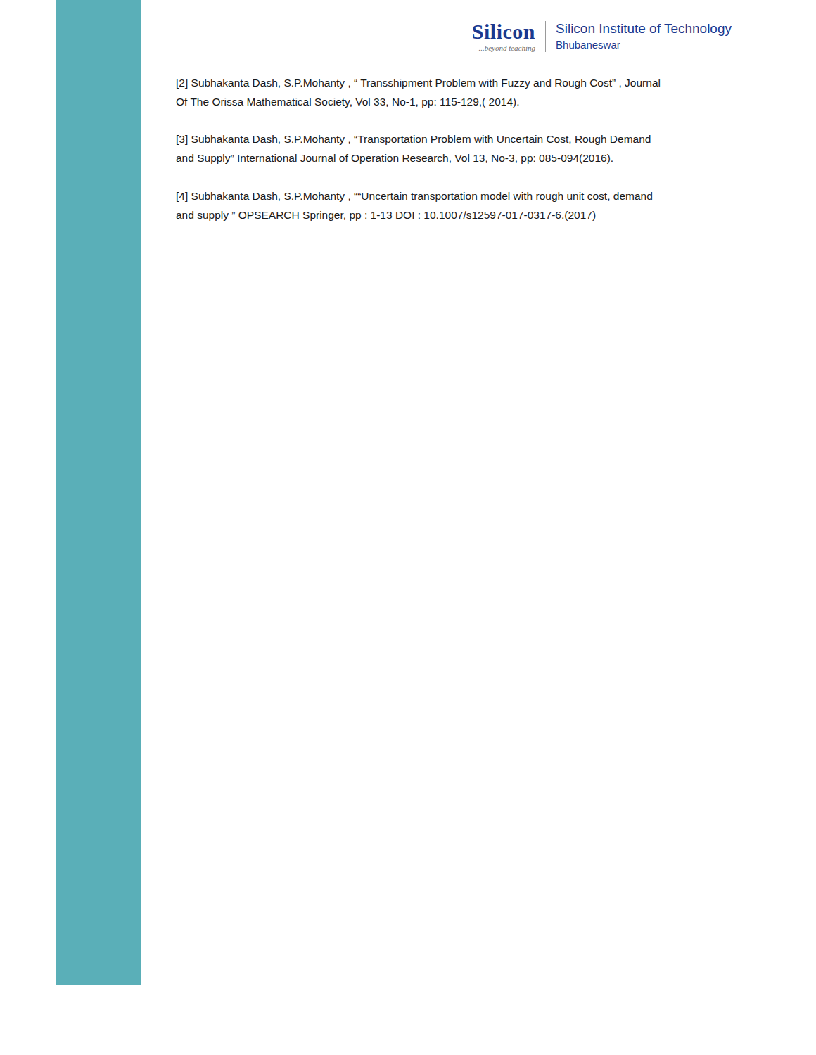Silicon
...beyond teaching
Silicon Institute of Technology
Bhubaneswar
[2] Subhakanta Dash, S.P.Mohanty , “ Transshipment Problem with Fuzzy and Rough Cost” , Journal Of The Orissa Mathematical Society, Vol 33, No-1, pp: 115-129,( 2014).
[3] Subhakanta Dash, S.P.Mohanty , “Transportation Problem with Uncertain Cost, Rough Demand and Supply” International Journal of Operation Research, Vol 13, No-3, pp: 085-094(2016).
[4] Subhakanta Dash, S.P.Mohanty , ““Uncertain transportation model with rough unit cost, demand and supply ” OPSEARCH Springer, pp : 1-13 DOI : 10.1007/s12597-017-0317-6.(2017)